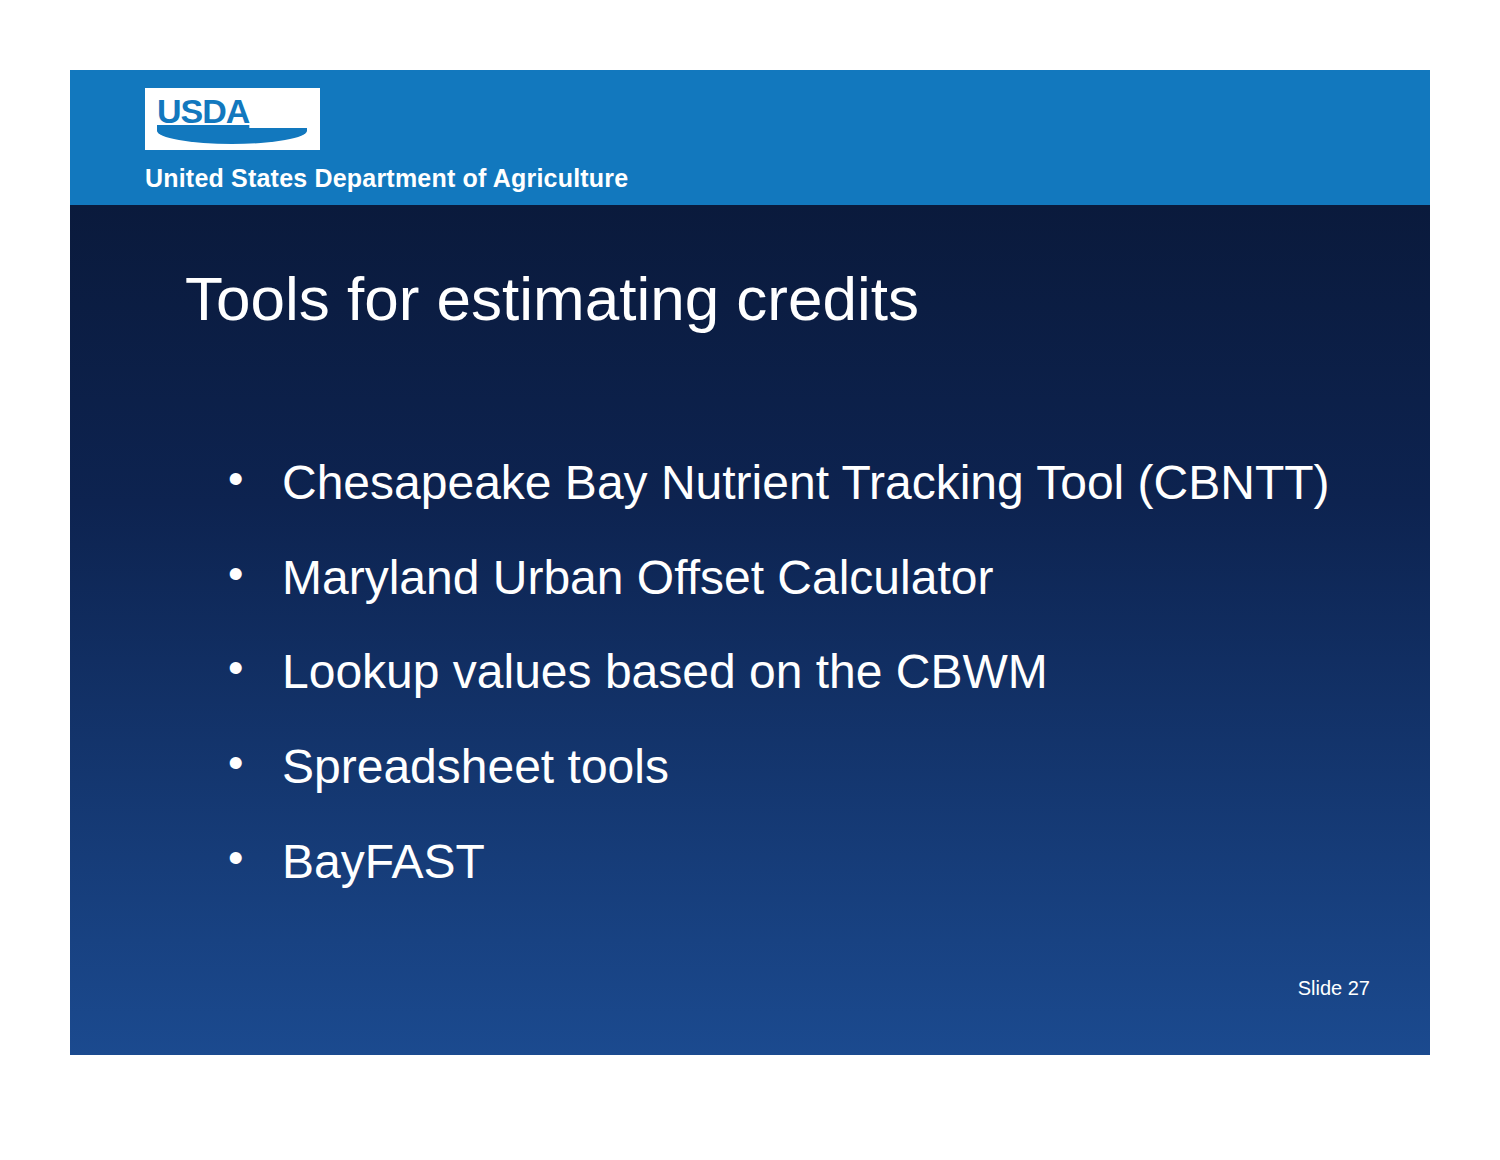USDA
United States Department of Agriculture
Tools for estimating credits
Chesapeake Bay Nutrient Tracking Tool (CBNTT)
Maryland Urban Offset Calculator
Lookup values based on the CBWM
Spreadsheet tools
BayFAST
Slide 27